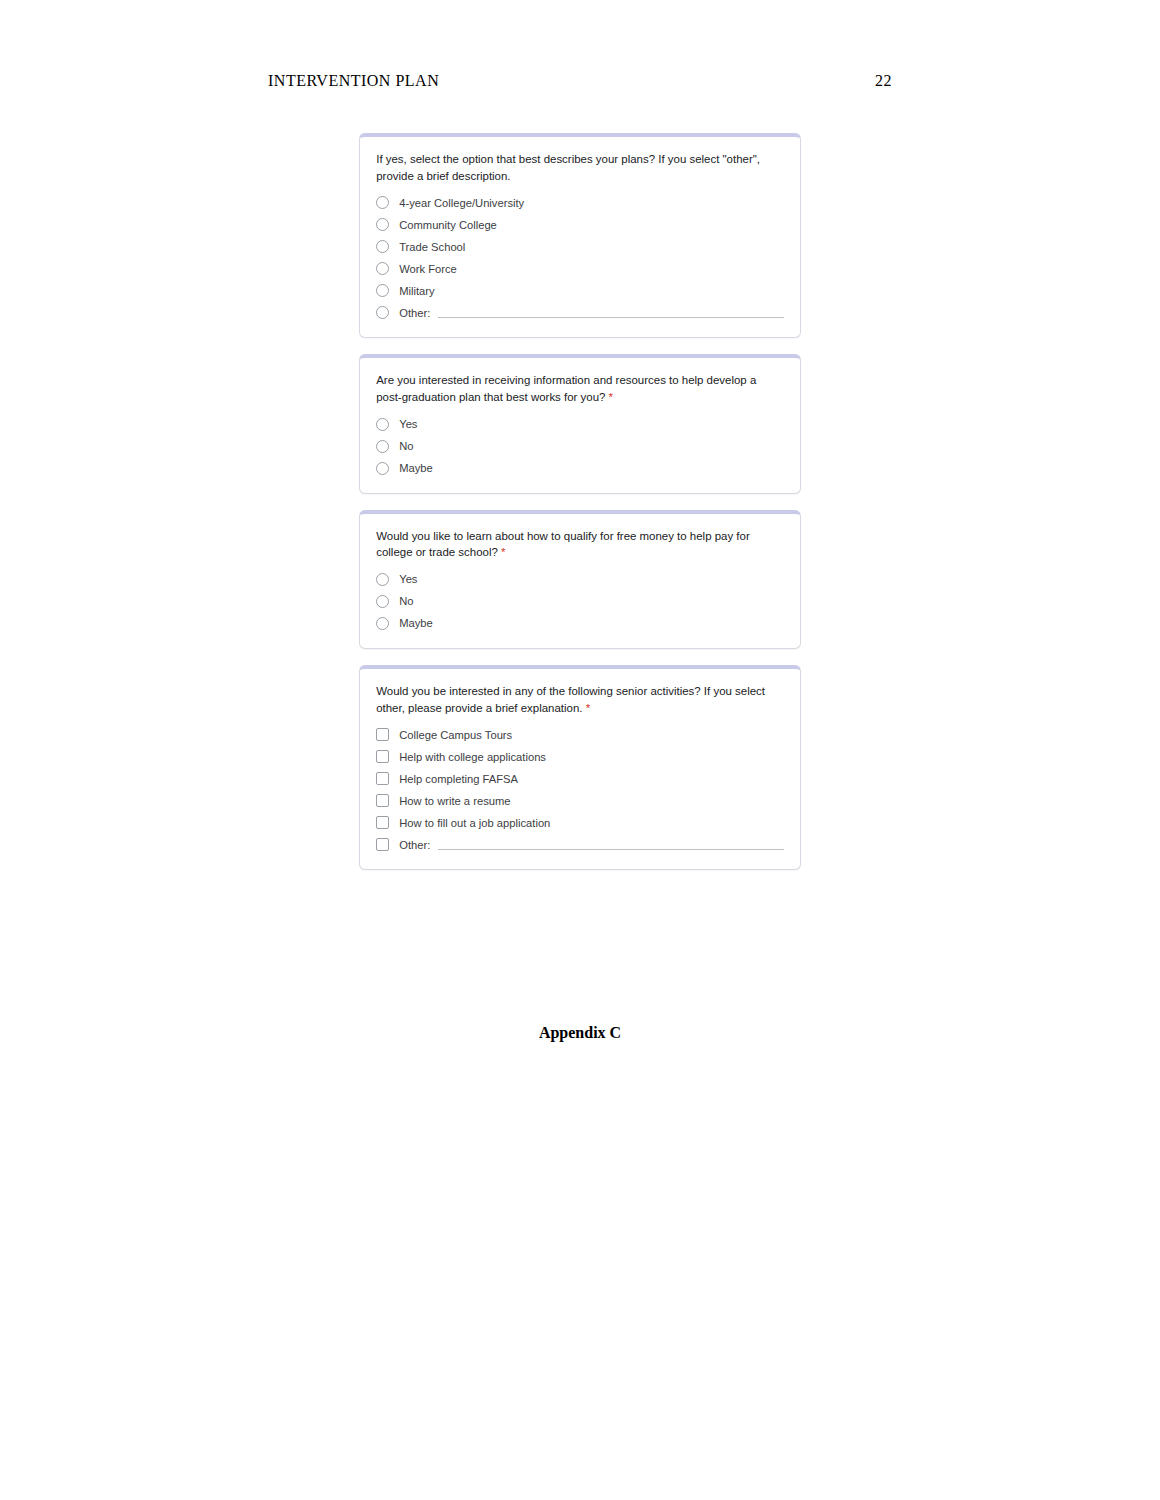Intervention Plan 22
If yes, select the option that best describes your plans? If you select "other", provide a brief description.
4-year College/University
Community College
Trade School
Work Force
Military
Other:
Are you interested in receiving information and resources to help develop a post-graduation plan that best works for you? *
Yes
No
Maybe
Would you like to learn about how to qualify for free money to help pay for college or trade school? *
Yes
No
Maybe
Would you be interested in any of the following senior activities? If you select other, please provide a brief explanation. *
College Campus Tours
Help with college applications
Help completing FAFSA
How to write a resume
How to fill out a job application
Other:
Appendix C